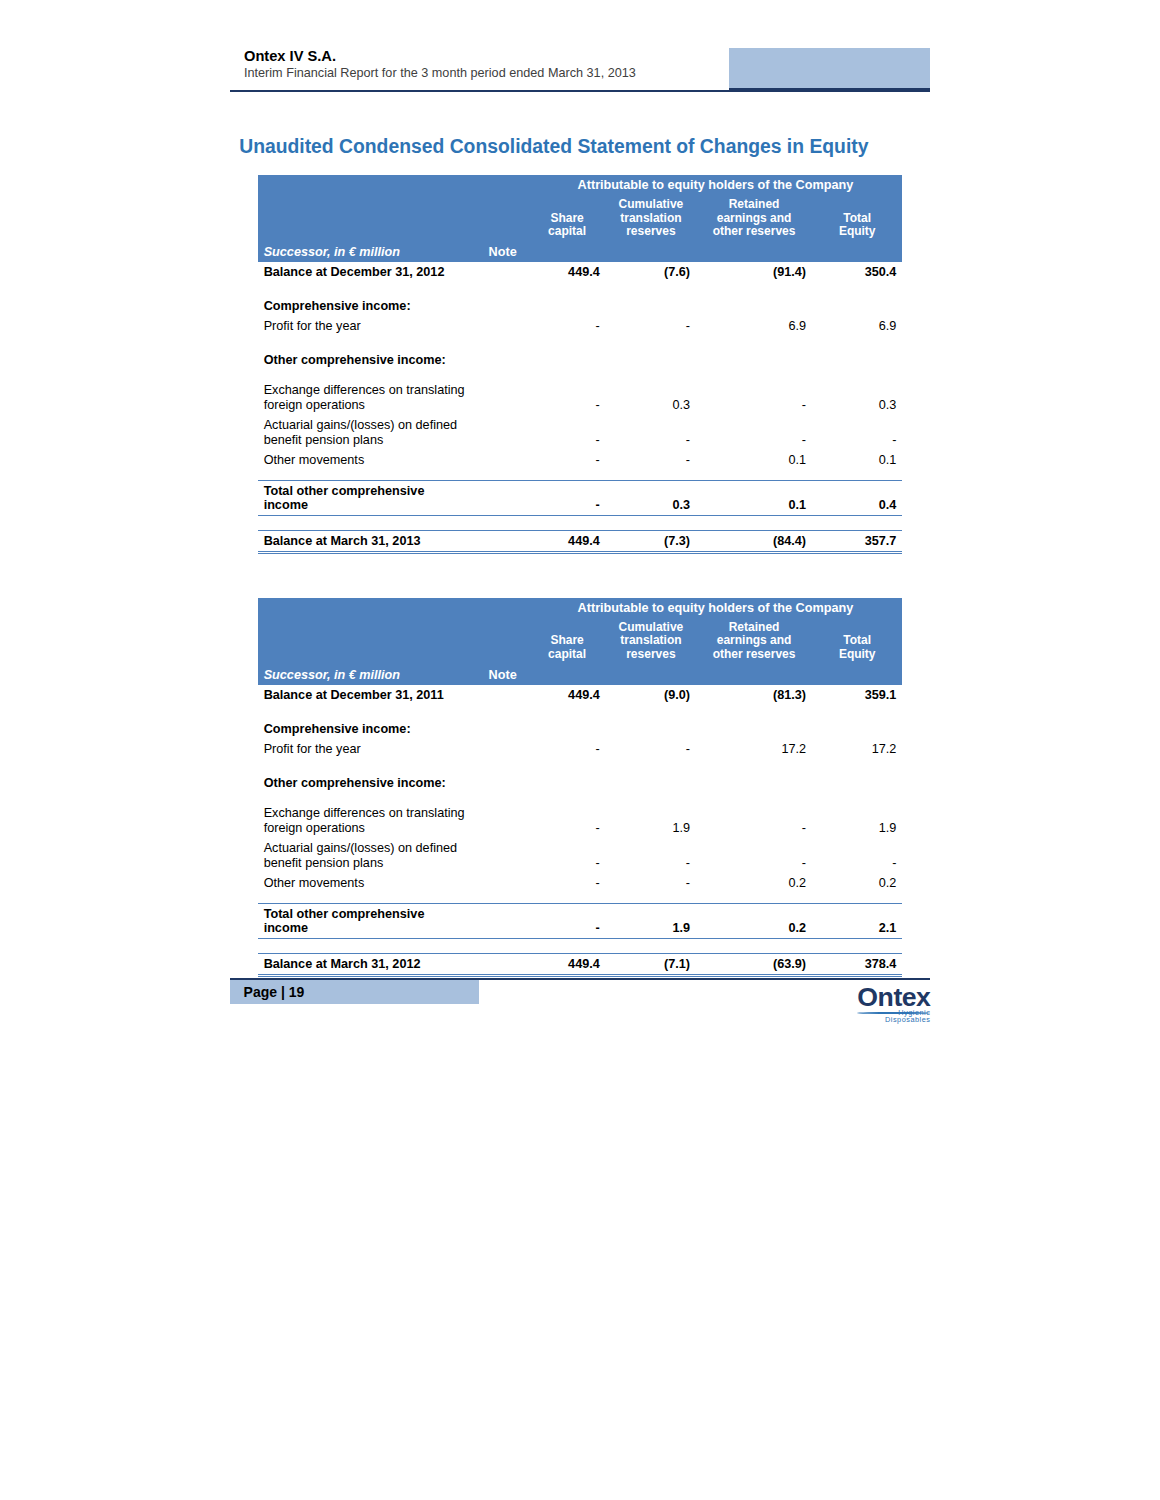Ontex IV S.A.
Interim Financial Report for the 3 month period ended March 31, 2013
Unaudited Condensed Consolidated Statement of Changes in Equity
| | | Attributable to equity holders of the Company |
| --- | --- | --- |
| Share capital | Cumulative translation reserves | Retained earnings and other reserves | Total Equity |
| Successor, in € million | Note | | | | |
| Balance at December 31, 2012 | | 449.4 | (7.6) | (91.4) | 350.4 |
| Comprehensive income: | | | | | |
| Profit for the year | | - | - | 6.9 | 6.9 |
| Other comprehensive income: | | | | | |
| Exchange differences on translating foreign operations | | - | 0.3 | - | 0.3 |
| Actuarial gains/(losses) on defined benefit pension plans | | - | - | - | - |
| Other movements | | - | - | 0.1 | 0.1 |
| Total other comprehensive income | | - | 0.3 | 0.1 | 0.4 |
| Balance at March 31, 2013 | | 449.4 | (7.3) | (84.4) | 357.7 |
| | | Attributable to equity holders of the Company |
| --- | --- | --- |
| Share capital | Cumulative translation reserves | Retained earnings and other reserves | Total Equity |
| Successor, in € million | Note | | | | |
| Balance at December 31, 2011 | | 449.4 | (9.0) | (81.3) | 359.1 |
| Comprehensive income: | | | | | |
| Profit for the year | | - | - | 17.2 | 17.2 |
| Other comprehensive income: | | | | | |
| Exchange differences on translating foreign operations | | - | 1.9 | - | 1.9 |
| Actuarial gains/(losses) on defined benefit pension plans | | - | - | - | - |
| Other movements | | - | - | 0.2 | 0.2 |
| Total other comprehensive income | | - | 1.9 | 0.2 | 2.1 |
| Balance at March 31, 2012 | | 449.4 | (7.1) | (63.9) | 378.4 |
Page | 19
Ontex Hygienic
Disposables